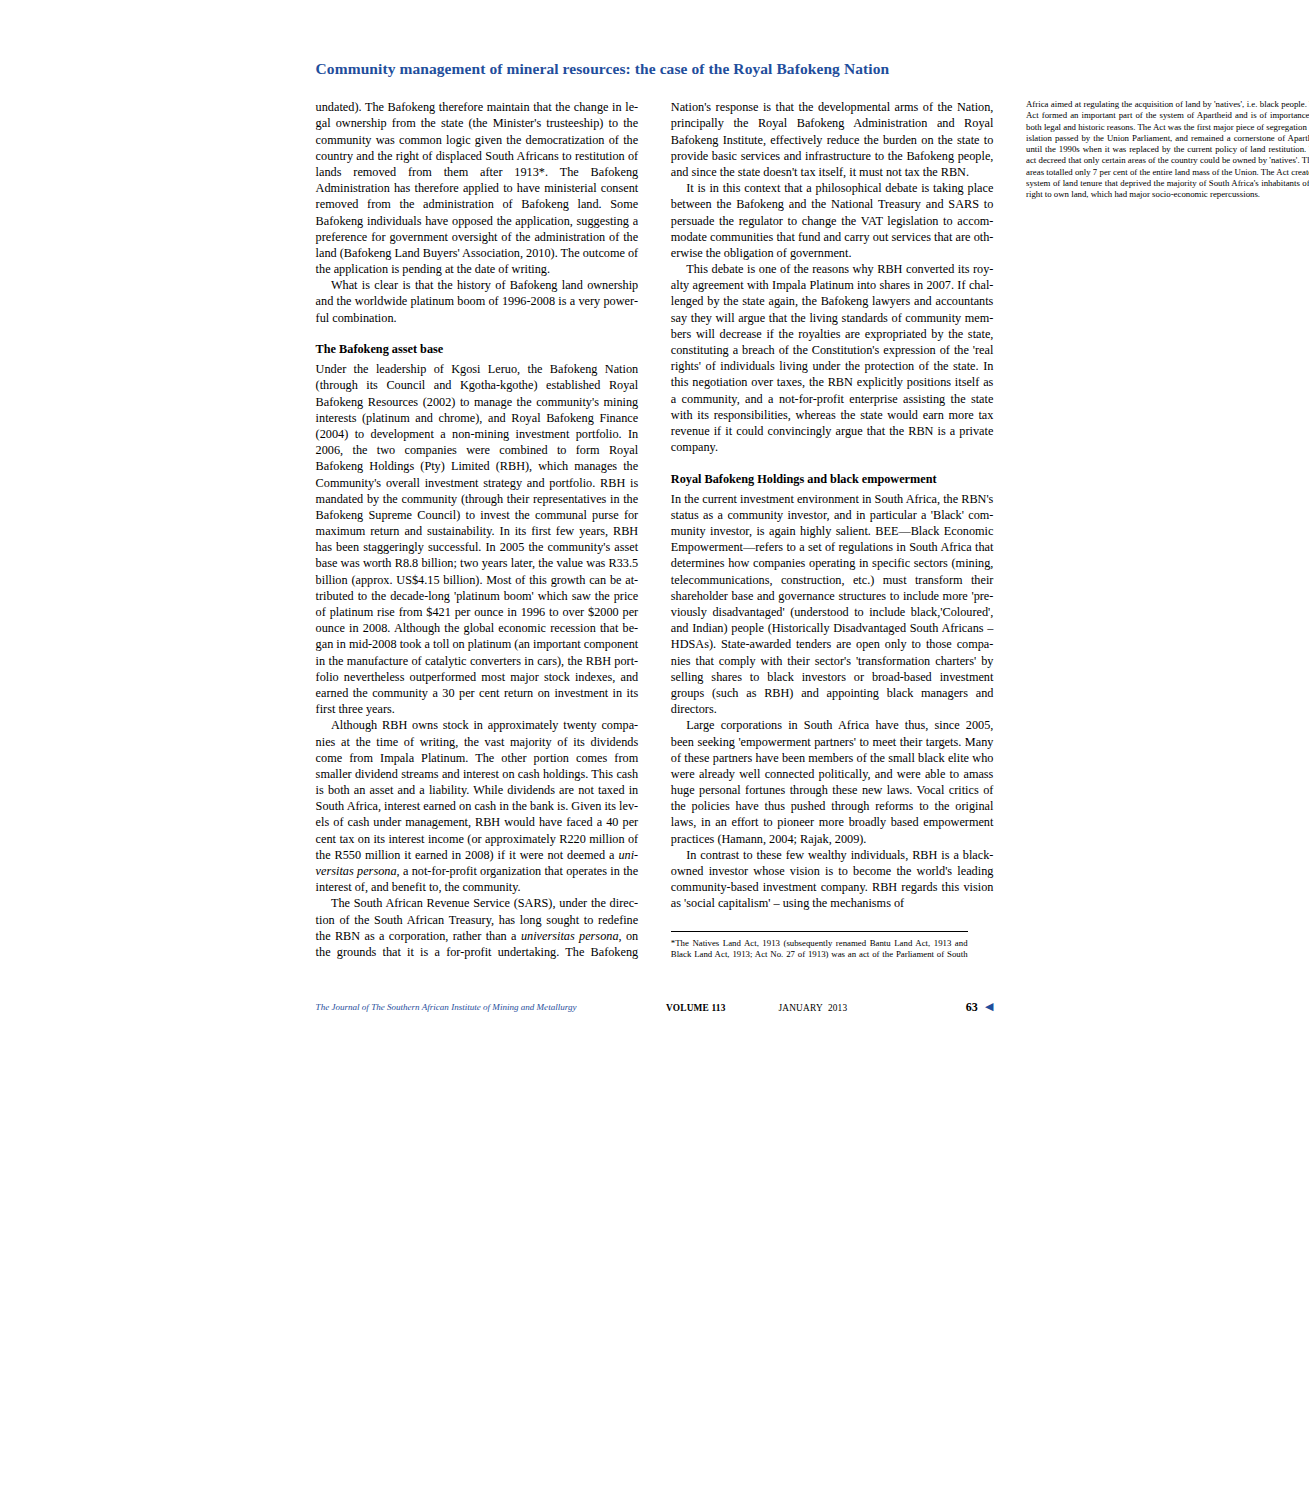Community management of mineral resources: the case of the Royal Bafokeng Nation
undated). The Bafokeng therefore maintain that the change in legal ownership from the state (the Minister's trusteeship) to the community was common logic given the democratization of the country and the right of displaced South Africans to restitution of lands removed from them after 1913*. The Bafokeng Administration has therefore applied to have ministerial consent removed from the administration of Bafokeng land. Some Bafokeng individuals have opposed the application, suggesting a preference for government oversight of the administration of the land (Bafokeng Land Buyers' Association, 2010). The outcome of the application is pending at the date of writing.
What is clear is that the history of Bafokeng land ownership and the worldwide platinum boom of 1996-2008 is a very powerful combination.
The Bafokeng asset base
Under the leadership of Kgosi Leruo, the Bafokeng Nation (through its Council and Kgotha-kgothe) established Royal Bafokeng Resources (2002) to manage the community's mining interests (platinum and chrome), and Royal Bafokeng Finance (2004) to development a non-mining investment portfolio. In 2006, the two companies were combined to form Royal Bafokeng Holdings (Pty) Limited (RBH), which manages the Community's overall investment strategy and portfolio. RBH is mandated by the community (through their representatives in the Bafokeng Supreme Council) to invest the communal purse for maximum return and sustainability. In its first few years, RBH has been staggeringly successful. In 2005 the community's asset base was worth R8.8 billion; two years later, the value was R33.5 billion (approx. US$4.15 billion). Most of this growth can be attributed to the decade-long 'platinum boom' which saw the price of platinum rise from $421 per ounce in 1996 to over $2000 per ounce in 2008. Although the global economic recession that began in mid-2008 took a toll on platinum (an important component in the manufacture of catalytic converters in cars), the RBH portfolio nevertheless outperformed most major stock indexes, and earned the community a 30 per cent return on investment in its first three years.
Although RBH owns stock in approximately twenty companies at the time of writing, the vast majority of its dividends come from Impala Platinum. The other portion comes from smaller dividend streams and interest on cash holdings. This cash is both an asset and a liability. While dividends are not taxed in South Africa, interest earned on cash in the bank is. Given its levels of cash under management, RBH would have faced a 40 per cent tax on its interest income (or approximately R220 million of the R550 million it earned in 2008) if it were not deemed a universitas persona, a not-for-profit organization that operates in the interest of, and benefit to, the community.
The South African Revenue Service (SARS), under the direction of the South African Treasury, has long sought to redefine the RBN as a corporation, rather than a universitas persona, on the grounds that it is a for-profit undertaking. The Bafokeng Nation's response is that the developmental arms of the Nation, principally the Royal Bafokeng Administration and Royal Bafokeng Institute, effectively reduce the burden on the state to provide basic services and infrastructure to the Bafokeng people, and since the state doesn't tax itself, it must not tax the RBN.
It is in this context that a philosophical debate is taking place between the Bafokeng and the National Treasury and SARS to persuade the regulator to change the VAT legislation to accommodate communities that fund and carry out services that are otherwise the obligation of government.
This debate is one of the reasons why RBH converted its royalty agreement with Impala Platinum into shares in 2007. If challenged by the state again, the Bafokeng lawyers and accountants say they will argue that the living standards of community members will decrease if the royalties are expropriated by the state, constituting a breach of the Constitution's expression of the 'real rights' of individuals living under the protection of the state. In this negotiation over taxes, the RBN explicitly positions itself as a community, and a not-for-profit enterprise assisting the state with its responsibilities, whereas the state would earn more tax revenue if it could convincingly argue that the RBN is a private company.
Royal Bafokeng Holdings and black empowerment
In the current investment environment in South Africa, the RBN's status as a community investor, and in particular a 'Black' community investor, is again highly salient. BEE—Black Economic Empowerment—refers to a set of regulations in South Africa that determines how companies operating in specific sectors (mining, telecommunications, construction, etc.) must transform their shareholder base and governance structures to include more 'previously disadvantaged' (understood to include black,'Coloured', and Indian) people (Historically Disadvantaged South Africans – HDSAs). State-awarded tenders are open only to those companies that comply with their sector's 'transformation charters' by selling shares to black investors or broad-based investment groups (such as RBH) and appointing black managers and directors.
Large corporations in South Africa have thus, since 2005, been seeking 'empowerment partners' to meet their targets. Many of these partners have been members of the small black elite who were already well connected politically, and were able to amass huge personal fortunes through these new laws. Vocal critics of the policies have thus pushed through reforms to the original laws, in an effort to pioneer more broadly based empowerment practices (Hamann, 2004; Rajak, 2009).
In contrast to these few wealthy individuals, RBH is a black-owned investor whose vision is to become the world's leading community-based investment company. RBH regards this vision as 'social capitalism' – using the mechanisms of
*The Natives Land Act, 1913 (subsequently renamed Bantu Land Act, 1913 and Black Land Act, 1913; Act No. 27 of 1913) was an act of the Parliament of South Africa aimed at regulating the acquisition of land by 'natives', i.e. black people. The Act formed an important part of the system of Apartheid and is of importance for both legal and historic reasons. The Act was the first major piece of segregation legislation passed by the Union Parliament, and remained a cornerstone of Apartheid until the 1990s when it was replaced by the current policy of land restitution. The act decreed that only certain areas of the country could be owned by 'natives'. These areas totalled only 7 per cent of the entire land mass of the Union. The Act created a system of land tenure that deprived the majority of South Africa's inhabitants of the right to own land, which had major socio-economic repercussions.
The Journal of The Southern African Institute of Mining and Metallurgy
VOLUME 113 JANUARY 2013
63
◀